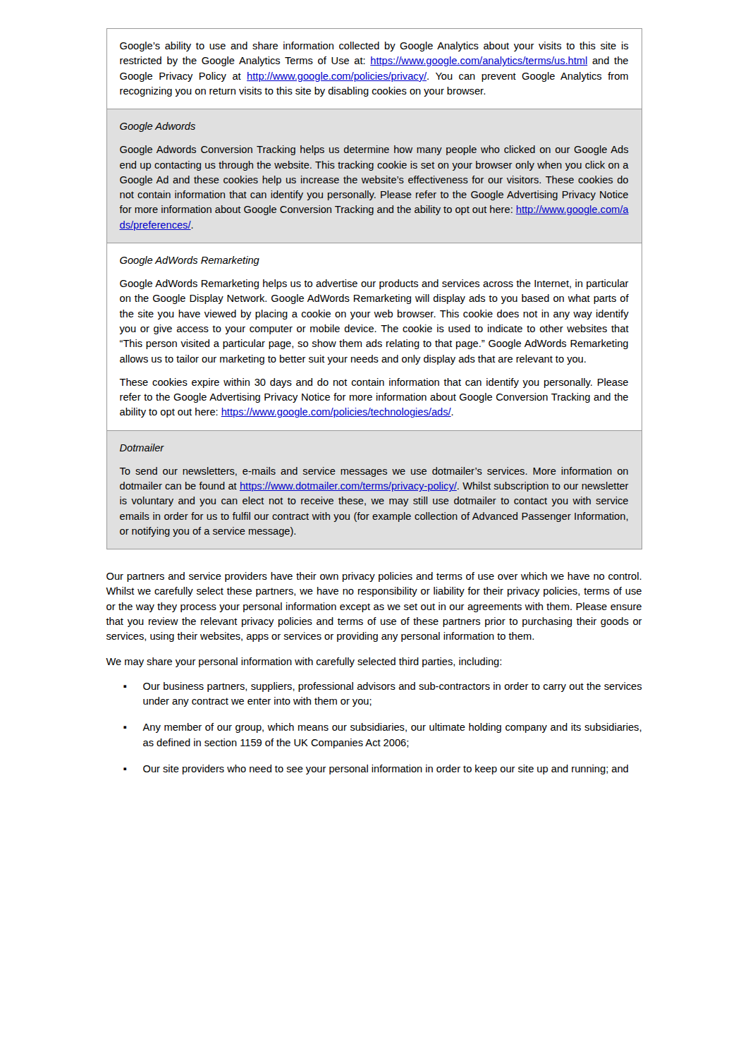Google’s ability to use and share information collected by Google Analytics about your visits to this site is restricted by the Google Analytics Terms of Use at: https://www.google.com/analytics/terms/us.html and the Google Privacy Policy at http://www.google.com/policies/privacy/. You can prevent Google Analytics from recognizing you on return visits to this site by disabling cookies on your browser.
Google Adwords
Google Adwords Conversion Tracking helps us determine how many people who clicked on our Google Ads end up contacting us through the website. This tracking cookie is set on your browser only when you click on a Google Ad and these cookies help us increase the website’s effectiveness for our visitors. These cookies do not contain information that can identify you personally. Please refer to the Google Advertising Privacy Notice for more information about Google Conversion Tracking and the ability to opt out here: http://www.google.com/ads/preferences/.
Google AdWords Remarketing
Google AdWords Remarketing helps us to advertise our products and services across the Internet, in particular on the Google Display Network. Google AdWords Remarketing will display ads to you based on what parts of the site you have viewed by placing a cookie on your web browser. This cookie does not in any way identify you or give access to your computer or mobile device. The cookie is used to indicate to other websites that “This person visited a particular page, so show them ads relating to that page.” Google AdWords Remarketing allows us to tailor our marketing to better suit your needs and only display ads that are relevant to you.
These cookies expire within 30 days and do not contain information that can identify you personally. Please refer to the Google Advertising Privacy Notice for more information about Google Conversion Tracking and the ability to opt out here: https://www.google.com/policies/technologies/ads/.
Dotmailer
To send our newsletters, e-mails and service messages we use dotmailer’s services. More information on dotmailer can be found at https://www.dotmailer.com/terms/privacy-policy/. Whilst subscription to our newsletter is voluntary and you can elect not to receive these, we may still use dotmailer to contact you with service emails in order for us to fulfil our contract with you (for example collection of Advanced Passenger Information, or notifying you of a service message).
Our partners and service providers have their own privacy policies and terms of use over which we have no control. Whilst we carefully select these partners, we have no responsibility or liability for their privacy policies, terms of use or the way they process your personal information except as we set out in our agreements with them. Please ensure that you review the relevant privacy policies and terms of use of these partners prior to purchasing their goods or services, using their websites, apps or services or providing any personal information to them.
We may share your personal information with carefully selected third parties, including:
Our business partners, suppliers, professional advisors and sub-contractors in order to carry out the services under any contract we enter into with them or you;
Any member of our group, which means our subsidiaries, our ultimate holding company and its subsidiaries, as defined in section 1159 of the UK Companies Act 2006;
Our site providers who need to see your personal information in order to keep our site up and running; and